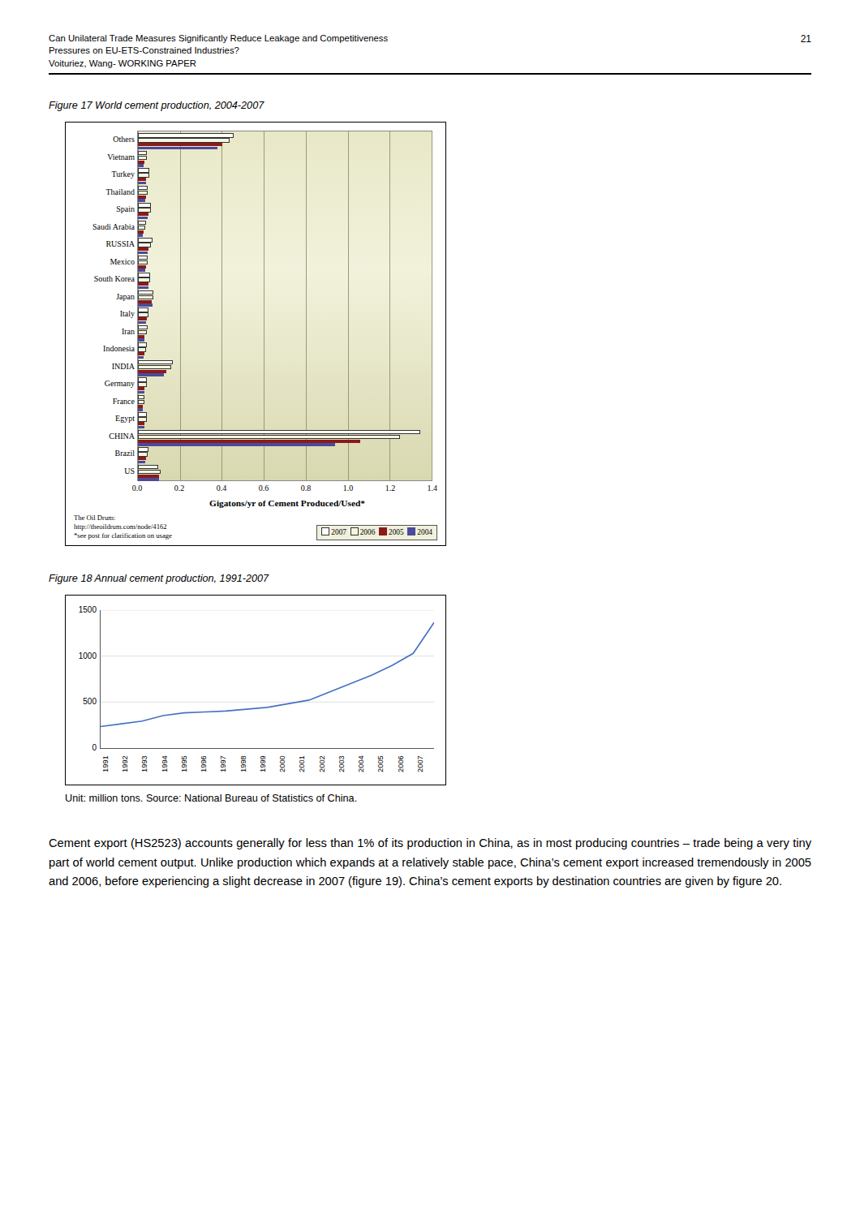Can Unilateral Trade Measures Significantly Reduce Leakage and Competitiveness
Pressures on EU-ETS-Constrained Industries?
Voituriez, Wang- WORKING PAPER
21
Figure 17 World cement production, 2004-2007
Others
Vietnam
Turkey
Thailand
Spain
Saudi Arabia
RUSSIA
Mexico
South Korea
Japan
Italy
Iran
Indonesia
INDIA
Germany
France
Egypt
CHINA
Brazil
US
0.0 0.2 0.4 0.6 0.8 1.0 1.2 1.4
Gigatons/yr of Cement Produced/Used*
The Oil Drum:
http://theoildrum.com/node/4162
*see post for clarification on usage
2007 2006 2005 2004
Figure 18 Annual cement production, 1991-2007
1500 1000 500 0
19911992199319941995 19961997199819992000 20012002200320042005 20062007
Unit: million tons. Source: National Bureau of Statistics of China.
Cement export (HS2523) accounts generally for less than 1% of its production in China, as in most producing countries – trade being a very tiny part of world cement output. Unlike production which expands at a relatively stable pace, China’s cement export increased tremendously in 2005 and 2006, before experiencing a slight decrease in 2007 (figure 19). China’s cement exports by destination countries are given by figure 20.